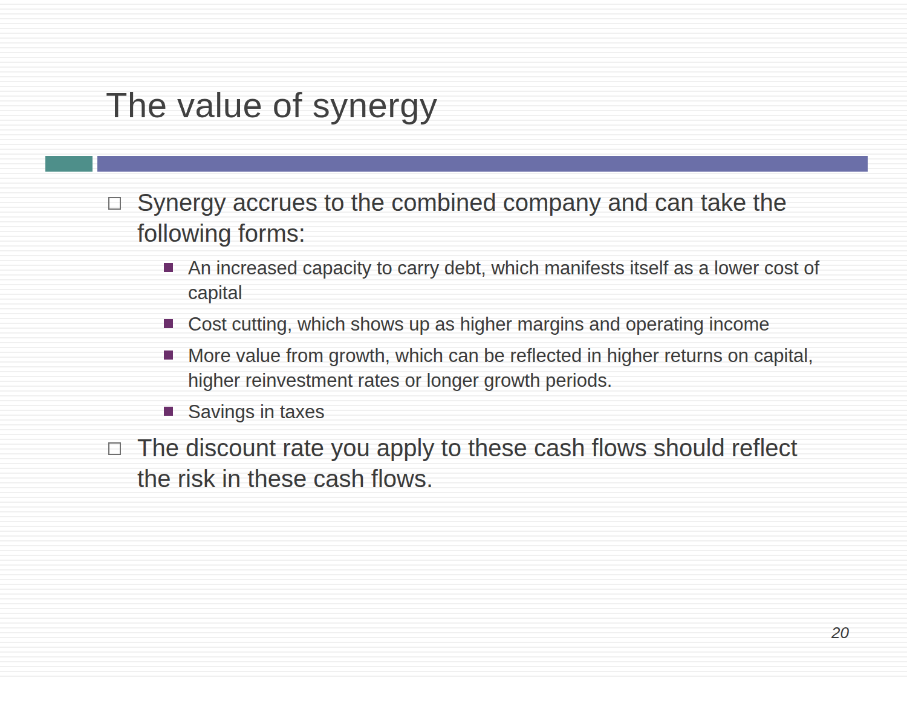The value of synergy
Synergy accrues to the combined company and can take the following forms:
An increased capacity to carry debt, which manifests itself as a lower cost of capital
Cost cutting, which shows up as higher margins and operating income
More value from growth, which can be reflected in higher returns on capital, higher reinvestment rates or longer growth periods.
Savings in taxes
The discount rate you apply to these cash flows should reflect the risk in these cash flows.
20